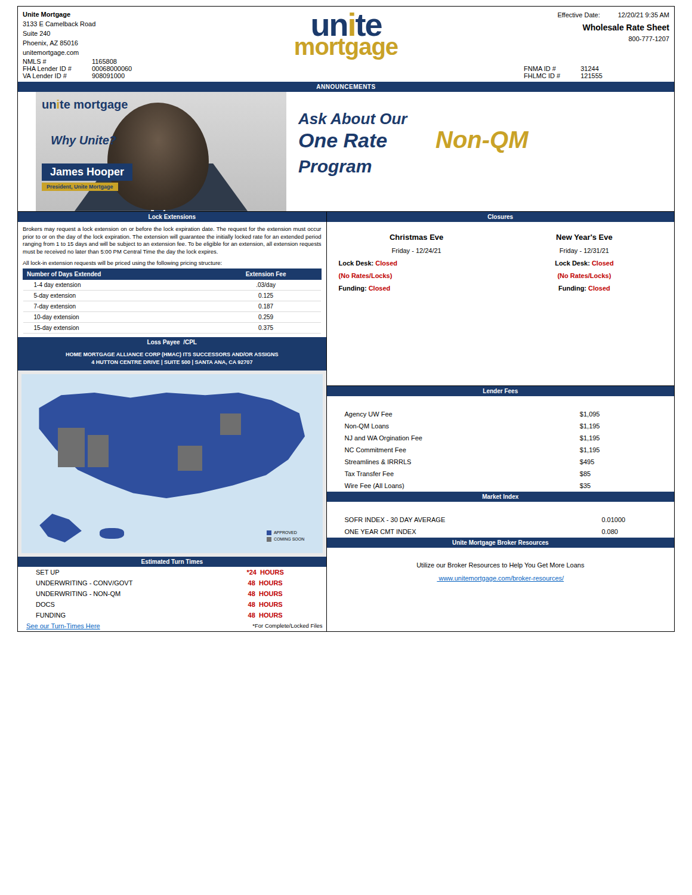Unite Mortgage
3133 E Camelback Road
Suite 240
Phoenix, AZ 85016
unitemortgage.com
unite
mortgage
Effective Date: 12/20/21 9:35 AM
Wholesale Rate Sheet
800-777-1207
| NMLS # | 1165808 |
| FHA Lender ID # | 00068000060 |
| VA Lender ID # | 908091000 |
| FNMA ID # | 31244 |
| FHLMC ID # | 121555 |
ANNOUNCEMENTS
unite mortgage
Why Unite?
James Hooper
President, Unite Mortgage
Ask About Our
One Rate
Non-QM
Program
Lock Extensions
Brokers may request a lock extension on or before the lock expiration date. The request for the extension must occur prior to or on the day of the lock expiration. The extension will guarantee the initially locked rate for an extended period ranging from 1 to 15 days and will be subject to an extension fee. To be eligible for an extension, all extension requests must be received no later than 5:00 PM Central Time the day the lock expires.
All lock-in extension requests will be priced using the following pricing structure:
| Number of Days Extended | Extension Fee |
| --- | --- |
| 1-4 day extension | .03/day |
| 5-day extension | 0.125 |
| 7-day extension | 0.187 |
| 10-day extension | 0.259 |
| 15-day extension | 0.375 |
Loss Payee /CPL
HOME MORTGAGE ALLIANCE CORP (HMAC) ITS SUCCESSORS AND/OR ASSIGNS
4 HUTTON CENTRE DRIVE | SUITE 500 | SANTA ANA, CA 92707
APPROVED
COMING SOON
Estimated Turn Times
| SET UP | *24 HOURS |
| UNDERWRITING - CONV/GOVT | 48 HOURS |
| UNDERWRITING - NON-QM | 48 HOURS |
| DOCS | 48 HOURS |
| FUNDING | 48 HOURS |
| See our Turn-Times Here | *For Complete/Locked Files |
Closures
Christmas Eve
Friday - 12/24/21
Lock Desk: Closed
(No Rates/Locks)
Funding: Closed
New Year's Eve
Friday - 12/31/21
Lock Desk: Closed
(No Rates/Locks)
Funding: Closed
Lender Fees
| Agency UW Fee | $1,095 |
| Non-QM Loans | $1,195 |
| NJ and WA Orgination Fee | $1,195 |
| NC Commitment Fee | $1,195 |
| Streamlines & IRRRLS | $495 |
| Tax Transfer Fee | $85 |
| Wire Fee (All Loans) | $35 |
Market Index
| SOFR INDEX - 30 DAY AVERAGE | 0.01000 |
| ONE YEAR CMT INDEX | 0.080 |
Unite Mortgage Broker Resources
Utilize our Broker Resources to Help You Get More Loans
www.unitemortgage.com/broker-resources/